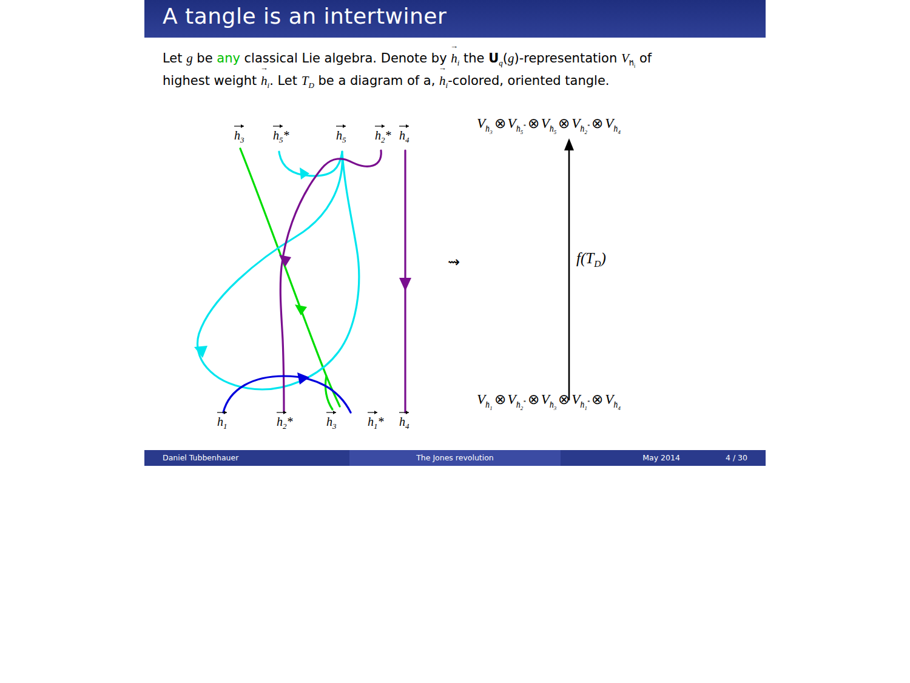A tangle is an intertwiner
Let g be any classical Lie algebra. Denote by hi the Uq(g)-representation Vhi of
highest weight hi. Let TD be a diagram of a, hi-colored, oriented tangle.
h3 h5* h5 h2* h4 h1 h2* h3 h1* h4
⇝
Vh3⊗Vh5*⊗Vh5⊗Vh2*⊗Vh4
f(TD)
Vh1⊗Vh2*⊗Vh3⊗Vh1*⊗Vh4
Daniel Tubbenhauer
The Jones revolution
May 2014 4 / 30